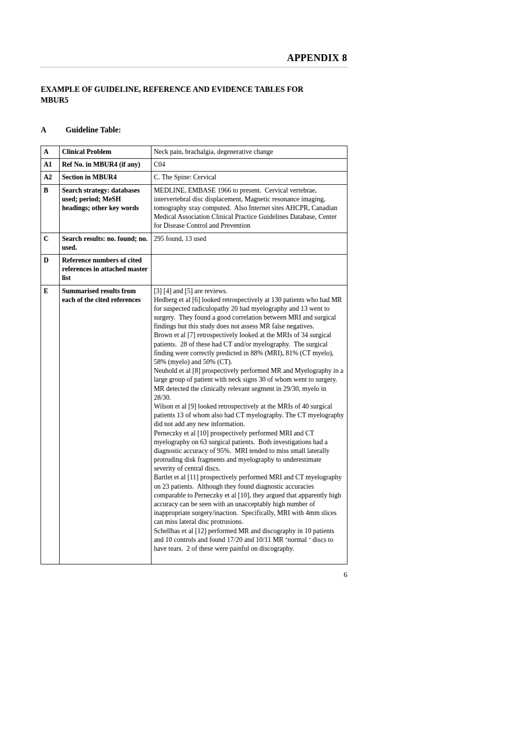APPENDIX 8
EXAMPLE OF GUIDELINE, REFERENCE AND EVIDENCE TABLES FOR MBUR5
AGuideline Table:
| A | Clinical Problem | Neck pain, brachalgia, degenerative change |
| A1 | Ref No. in MBUR4 (if any) | C04 |
| A2 | Section in MBUR4 | C. The Spine: Cervical |
| B | Search strategy: databases used; period; MeSH headings; other key words | MEDLINE, EMBASE 1966 to present. Cervical vertebrae, intervertebral disc displacement, Magnetic resonance imaging, tomography xray computed. Also Internet sites AHCPR, Canadian Medical Association Clinical Practice Guidelines Database, Center for Disease Control and Prevention |
| C | Search results: no. found; no. used. | 295 found, 13 used |
| D | Reference numbers of cited references in attached master list | |
| E | Summarised results from each of the cited references | [3] [4] and [5] are reviews. Hedberg et al [6] looked retrospectively at 130 patients who had MR for suspected radiculopathy 20 had myelography and 13 went to surgery. They found a good correlation between MRI and surgical findings but this study does not assess MR false negatives. Brown et al [7] retrospectively looked at the MRIs of 34 surgical patients. 28 of these had CT and/or myelography. The surgical finding were correctly predicted in 88% (MRI), 81% (CT myelo), 58% (myelo) and 50% (CT). Neuhold et al [8] prospectively performed MR and Myelography in a large group of patient with neck signs 30 of whom went to surgery. MR detected the clinically relevant segment in 29/30, myelo in 28/30. Wilson et al [9] looked retrospectively at the MRIs of 40 surgical patients 13 of whom also had CT myelography. The CT myelography did not add any new information. Perneczky et al [10] prospectively performed MRI and CT myelography on 63 surgical patients. Both investigations had a diagnostic accuracy of 95%. MRI tended to miss small laterally protruding disk fragments and myelography to underestimate severity of central discs. Bartlet et al [11] prospectively performed MRI and CT myelography on 23 patients. Although they found diagnostic accuracies comparable to Perneczky et al [10], they argued that apparently high accuracy can be seen with an unacceptably high number of inappropriate surgery/inaction. Specifically, MRI with 4mm slices can miss lateral disc protrusions. Schellhas et al [12] performed MR and discography in 10 patients and 10 controls and found 17/20 and 10/11 MR ‘normal ‘ discs to have tears. 2 of these were painful on discography. |
6